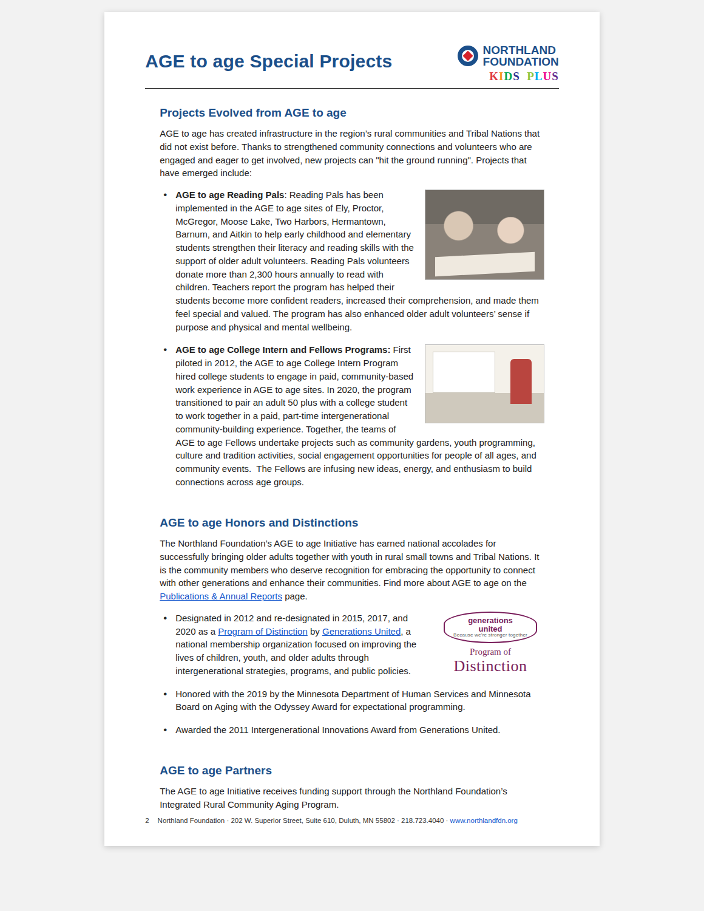AGE to age Special Projects
NORTHLAND
FOUNDATION
KIDS PLUS
Projects Evolved from AGE to age
AGE to age has created infrastructure in the region’s rural communities and Tribal Nations that did not exist before. Thanks to strengthened community connections and volunteers who are engaged and eager to get involved, new projects can "hit the ground running". Projects that have emerged include:
AGE to age Reading Pals: Reading Pals has been implemented in the AGE to age sites of Ely, Proctor, McGregor, Moose Lake, Two Harbors, Hermantown, Barnum, and Aitkin to help early childhood and elementary students strengthen their literacy and reading skills with the support of older adult volunteers. Reading Pals volunteers donate more than 2,300 hours annually to read with children. Teachers report the program has helped their students become more confident readers, increased their comprehension, and made them feel special and valued. The program has also enhanced older adult volunteers’ sense if purpose and physical and mental wellbeing.
AGE to age College Intern and Fellows Programs: First piloted in 2012, the AGE to age College Intern Program hired college students to engage in paid, community-based work experience in AGE to age sites. In 2020, the program transitioned to pair an adult 50 plus with a college student to work together in a paid, part-time intergenerational community-building experience. Together, the teams of AGE to age Fellows undertake projects such as community gardens, youth programming, culture and tradition activities, social engagement opportunities for people of all ages, and community events. The Fellows are infusing new ideas, energy, and enthusiasm to build connections across age groups.
AGE to age Honors and Distinctions
The Northland Foundation’s AGE to age Initiative has earned national accolades for successfully bringing older adults together with youth in rural small towns and Tribal Nations. It is the community members who deserve recognition for embracing the opportunity to connect with other generations and enhance their communities. Find more about AGE to age on the Publications & Annual Reports page.
generations
unitedBecause we’re stronger together
Program ofDistinction
Designated in 2012 and re-designated in 2015, 2017, and 2020 as a Program of Distinction by Generations United, a national membership organization focused on improving the lives of children, youth, and older adults through intergenerational strategies, programs, and public policies.
Honored with the 2019 by the Minnesota Department of Human Services and Minnesota Board on Aging with the Odyssey Award for expectational programming.
Awarded the 2011 Intergenerational Innovations Award from Generations United.
AGE to age Partners
The AGE to age Initiative receives funding support through the Northland Foundation’s Integrated Rural Community Aging Program.
2 Northland Foundation · 202 W. Superior Street, Suite 610, Duluth, MN 55802 · 218.723.4040 · www.northlandfdn.org